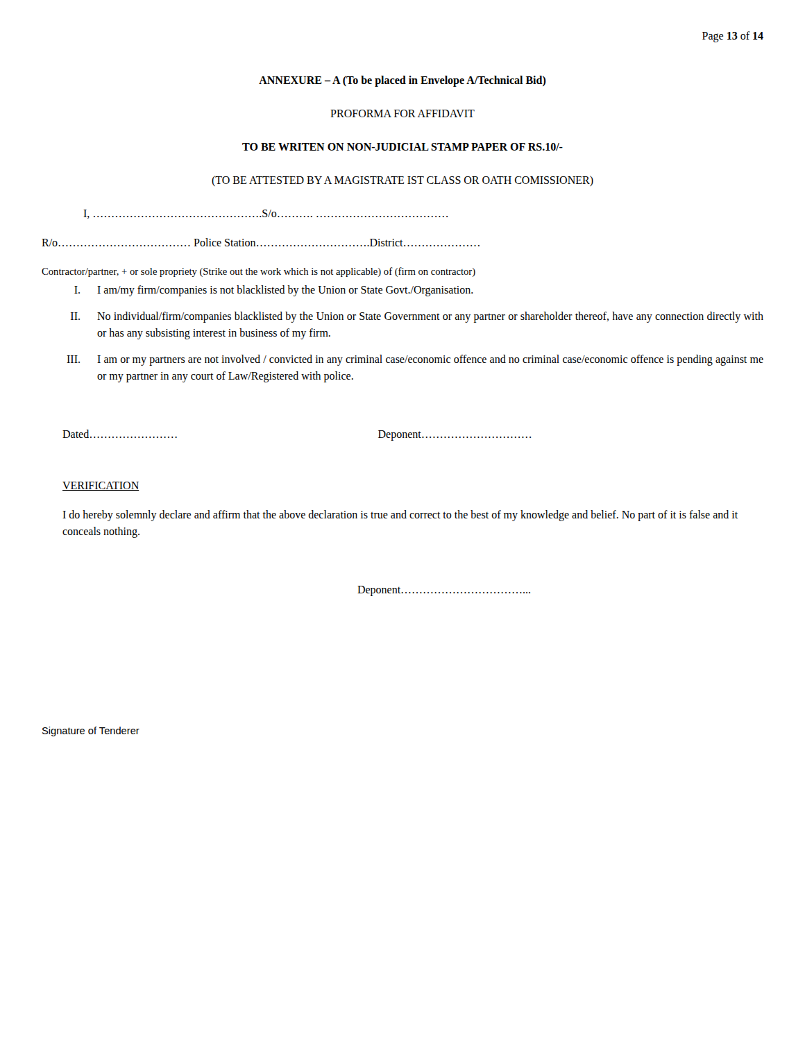Page 13 of 14
ANNEXURE – A (To be placed in Envelope A/Technical Bid)
PROFORMA FOR AFFIDAVIT
TO BE WRITEN ON NON-JUDICIAL STAMP PAPER OF RS.10/-
(TO BE ATTESTED BY A MAGISTRATE IST CLASS OR OATH COMISSIONER)
I, ……………………………………….S/o………. ………………………………
R/o……………………………… Police Station………………………….District…………………
Contractor/partner, + or sole propriety (Strike out the work which is not applicable) of (firm on contractor)
I am/my firm/companies is not blacklisted by the Union or State Govt./Organisation.
No individual/firm/companies blacklisted by the Union or State Government or any partner or shareholder thereof, have any connection directly with or has any subsisting interest in business of my firm.
I am or my partners are not involved / convicted in any criminal case/economic offence and no criminal case/economic offence is pending against me or my partner in any court of Law/Registered with police.
Dated……………………
Deponent…………………………
VERIFICATION
I do hereby solemnly declare and affirm that the above declaration is true and correct to the best of my knowledge and belief. No part of it is false and it conceals nothing.
Deponent……………………………...
Signature of Tenderer